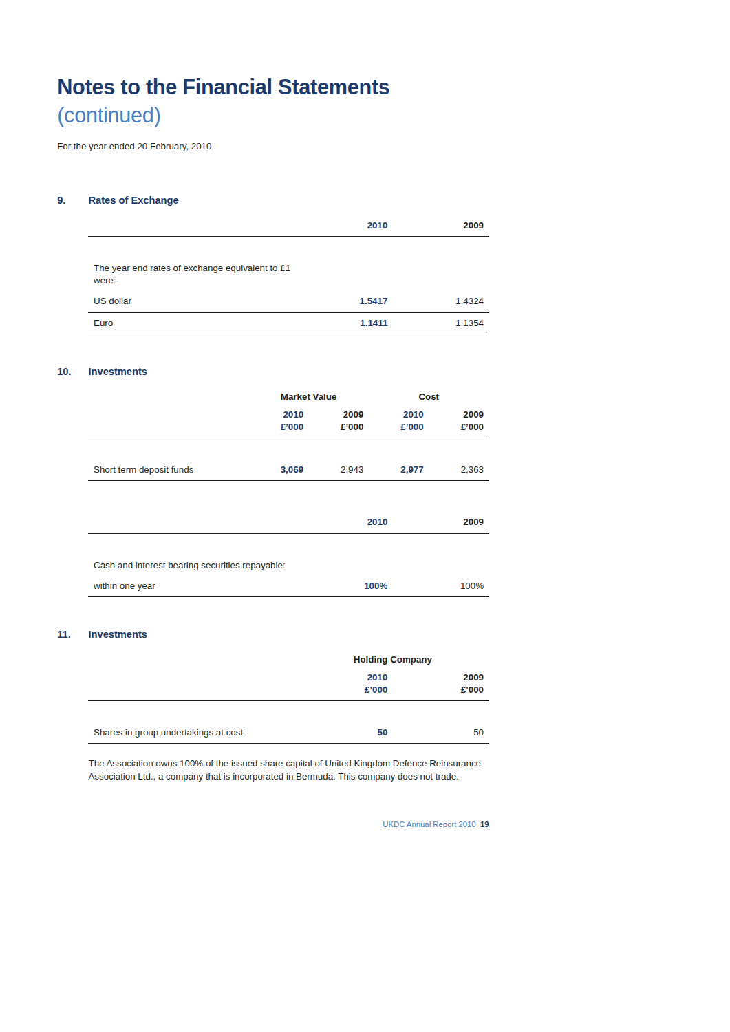Notes to the Financial Statements (continued)
For the year ended 20 February, 2010
9.
Rates of Exchange
| | 2010 | 2009 |
| --- | --- | --- |
| The year end rates of exchange equivalent to £1 were:- | | |
| US dollar | 1.5417 | 1.4324 |
| Euro | 1.1411 | 1.1354 |
10.
Investments
| | Market Value | Cost |
| --- | --- | --- |
| | 2010 £’000 | 2009 £’000 | 2010 £’000 | 2009 £’000 |
| Short term deposit funds | 3,069 | 2,943 | 2,977 | 2,363 |
| | 2010 | 2009 |
| --- | --- | --- |
| Cash and interest bearing securities repayable: | | |
| within one year | 100% | 100% |
11.
Investments
| | Holding Company |
| --- | --- |
| | 2010 £’000 | 2009 £’000 |
| Shares in group undertakings at cost | 50 | 50 |
The Association owns 100% of the issued share capital of United Kingdom Defence Reinsurance Association Ltd., a company that is incorporated in Bermuda. This company does not trade.
UKDC Annual Report 2010 19